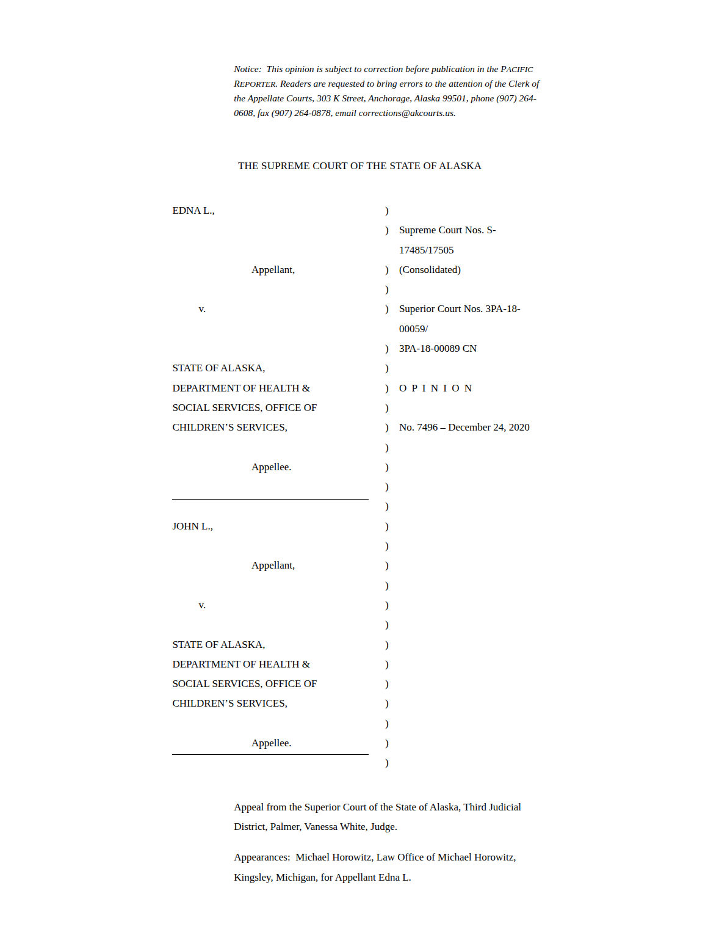Notice: This opinion is subject to correction before publication in the PACIFIC REPORTER. Readers are requested to bring errors to the attention of the Clerk of the Appellate Courts, 303 K Street, Anchorage, Alaska 99501, phone (907) 264-0608, fax (907) 264-0878, email corrections@akcourts.us.
THE SUPREME COURT OF THE STATE OF ALASKA
| EDNA L., | ) | |
| | ) | Supreme Court Nos. S-17485/17505 |
| Appellant, | ) | (Consolidated) |
| | ) | |
| v. | ) | Superior Court Nos. 3PA-18-00059/ |
| | ) | 3PA-18-00089 CN |
| STATE OF ALASKA, | ) | |
| DEPARTMENT OF HEALTH & | ) | O P I N I O N |
| SOCIAL SERVICES, OFFICE OF | ) | |
| CHILDREN’S SERVICES, | ) | No. 7496 – December 24, 2020 |
| | ) | |
| Appellee. | ) | |
| | ) | |
| | ) | |
| JOHN L., | ) | |
| | ) | |
| Appellant, | ) | |
| | ) | |
| v. | ) | |
| | ) | |
| STATE OF ALASKA, | ) | |
| DEPARTMENT OF HEALTH & | ) | |
| SOCIAL SERVICES, OFFICE OF | ) | |
| CHILDREN’S SERVICES, | ) | |
| | ) | |
| Appellee. | ) | |
| | ) | |
Appeal from the Superior Court of the State of Alaska, Third Judicial District, Palmer, Vanessa White, Judge.
Appearances: Michael Horowitz, Law Office of Michael Horowitz, Kingsley, Michigan, for Appellant Edna L.